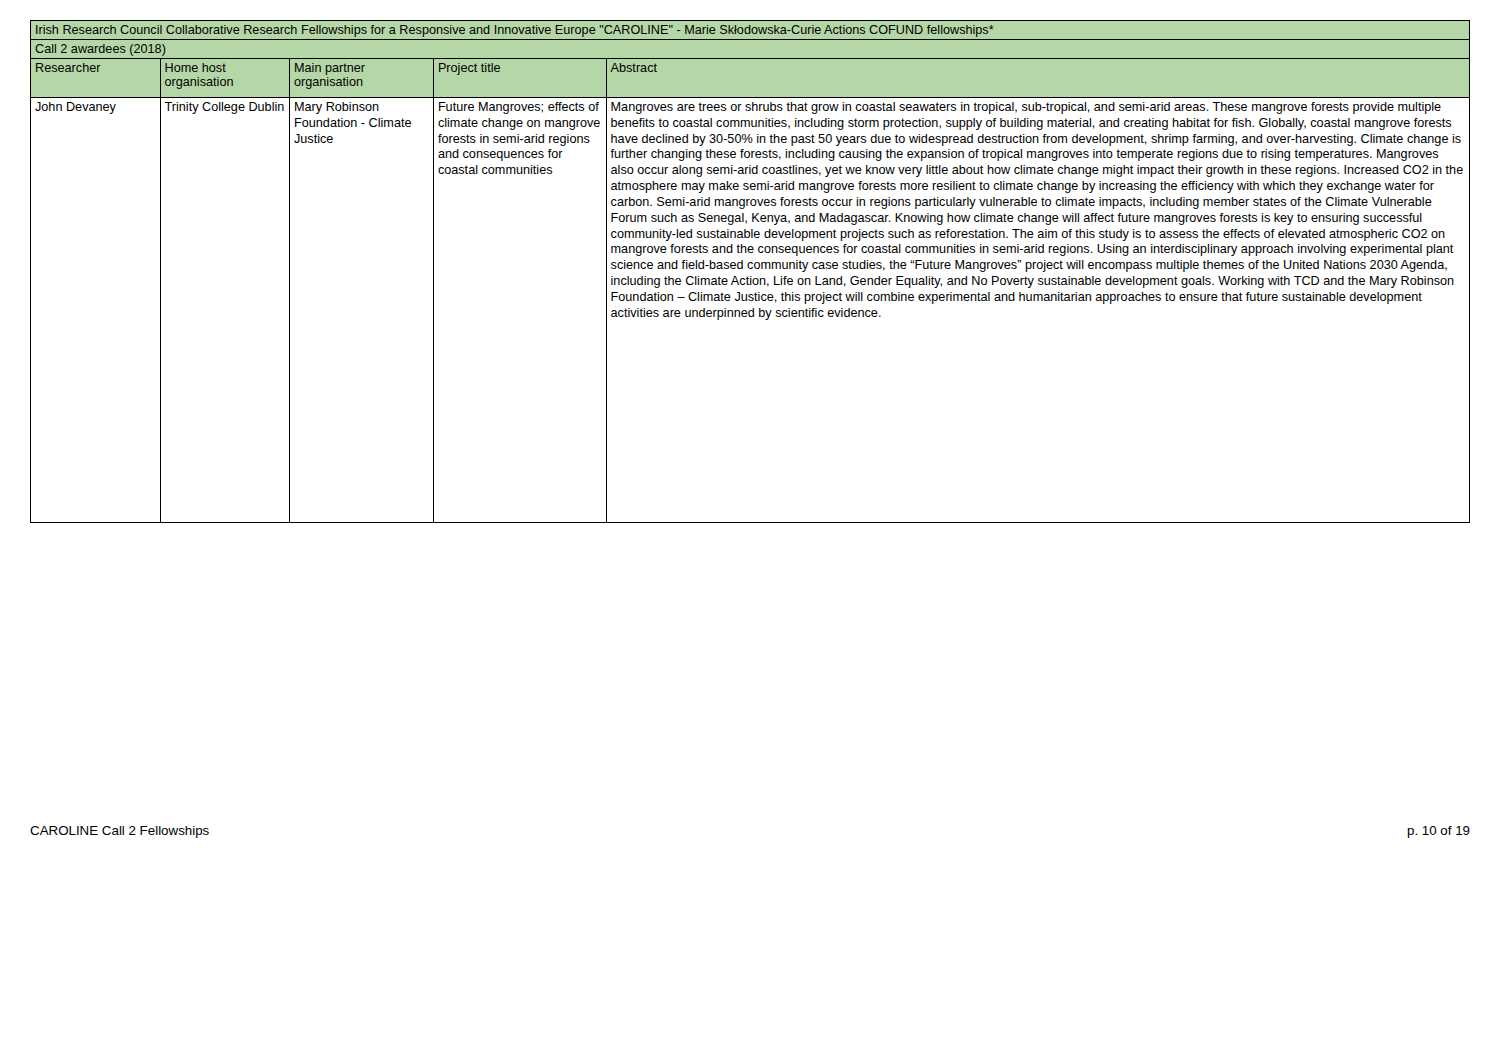| Irish Research Council Collaborative Research Fellowships for a Responsive and Innovative Europe "CAROLINE" - Marie Skłodowska-Curie Actions COFUND fellowships* |
| Call 2 awardees (2018) |
| Researcher | Home host organisation | Main partner organisation | Project title | Abstract |
| John Devaney | Trinity College Dublin | Mary Robinson Foundation - Climate Justice | Future Mangroves; effects of climate change on mangrove forests in semi-arid regions and consequences for coastal communities | Mangroves are trees or shrubs that grow in coastal seawaters in tropical, sub-tropical, and semi-arid areas. These mangrove forests provide multiple benefits to coastal communities, including storm protection, supply of building material, and creating habitat for fish. Globally, coastal mangrove forests have declined by 30-50% in the past 50 years due to widespread destruction from development, shrimp farming, and over-harvesting. Climate change is further changing these forests, including causing the expansion of tropical mangroves into temperate regions due to rising temperatures. Mangroves also occur along semi-arid coastlines, yet we know very little about how climate change might impact their growth in these regions. Increased CO2 in the atmosphere may make semi-arid mangrove forests more resilient to climate change by increasing the efficiency with which they exchange water for carbon. Semi-arid mangroves forests occur in regions particularly vulnerable to climate impacts, including member states of the Climate Vulnerable Forum such as Senegal, Kenya, and Madagascar. Knowing how climate change will affect future mangroves forests is key to ensuring successful community-led sustainable development projects such as reforestation. The aim of this study is to assess the effects of elevated atmospheric CO2 on mangrove forests and the consequences for coastal communities in semi-arid regions. Using an interdisciplinary approach involving experimental plant science and field-based community case studies, the “Future Mangroves” project will encompass multiple themes of the United Nations 2030 Agenda, including the Climate Action, Life on Land, Gender Equality, and No Poverty sustainable development goals. Working with TCD and the Mary Robinson Foundation – Climate Justice, this project will combine experimental and humanitarian approaches to ensure that future sustainable development activities are underpinned by scientific evidence. |
CAROLINE Call 2 Fellowships p. 10 of 19